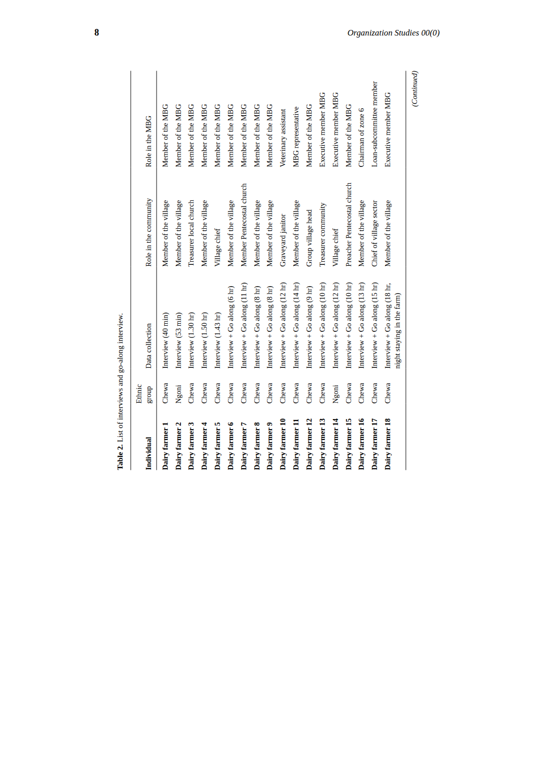8 Organization Studies 00(0)
Table 2. List of interviews and go-along interview.
| Individual | Ethnic group | Data collection | Role in the community | Role in the MBG |
| --- | --- | --- | --- | --- |
| Dairy farmer 1 | Chewa | Interview (40 min) | Member of the village | Member of the MBG |
| Dairy farmer 2 | Ngoni | Interview (53 min) | Member of the village | Member of the MBG |
| Dairy farmer 3 | Chewa | Interview (1.30 hr) | Treasurer local church | Member of the MBG |
| Dairy farmer 4 | Chewa | Interview (1.50 hr) | Member of the village | Member of the MBG |
| Dairy farmer 5 | Chewa | Interview (1.43 hr) | Village chief | Member of the MBG |
| Dairy farmer 6 | Chewa | Interview + Go along (6 hr) | Member of the village | Member of the MBG |
| Dairy farmer 7 | Chewa | Interview + Go along (11 hr) | Member Pentecostal church | Member of the MBG |
| Dairy farmer 8 | Chewa | Interview + Go along (8 hr) | Member of the village | Member of the MBG |
| Dairy farmer 9 | Chewa | Interview + Go along (8 hr) | Member of the village | Member of the MBG |
| Dairy farmer 10 | Chewa | Interview + Go along (12 hr) | Graveyard janitor | Veterinary assistant |
| Dairy farmer 11 | Chewa | Interview + Go along (14 hr) | Member of the village | MBG representative |
| Dairy farmer 12 | Chewa | Interview + Go along (9 hr) | Group village head | Member of the MBG |
| Dairy farmer 13 | Chewa | Interview + Go along (10 hr) | Treasurer community | Executive member MBG |
| Dairy farmer 14 | Ngoni | Interview + Go along (12 hr) | Village chief | Executive member MBG |
| Dairy farmer 15 | Chewa | Interview + Go along (10 hr) | Preacher Pentecostal church | Member of the MBG |
| Dairy farmer 16 | Chewa | Interview + Go along (13 hr) | Member of the village | Chairman of zone 6 |
| Dairy farmer 17 | Chewa | Interview + Go along (15 hr) | Chief of village sector | Loan-subcommittee member |
| Dairy farmer 18 | Chewa | Interview + Go along (18 hr, night staying in the farm) | Member of the village | Executive member MBG |
(Continued)